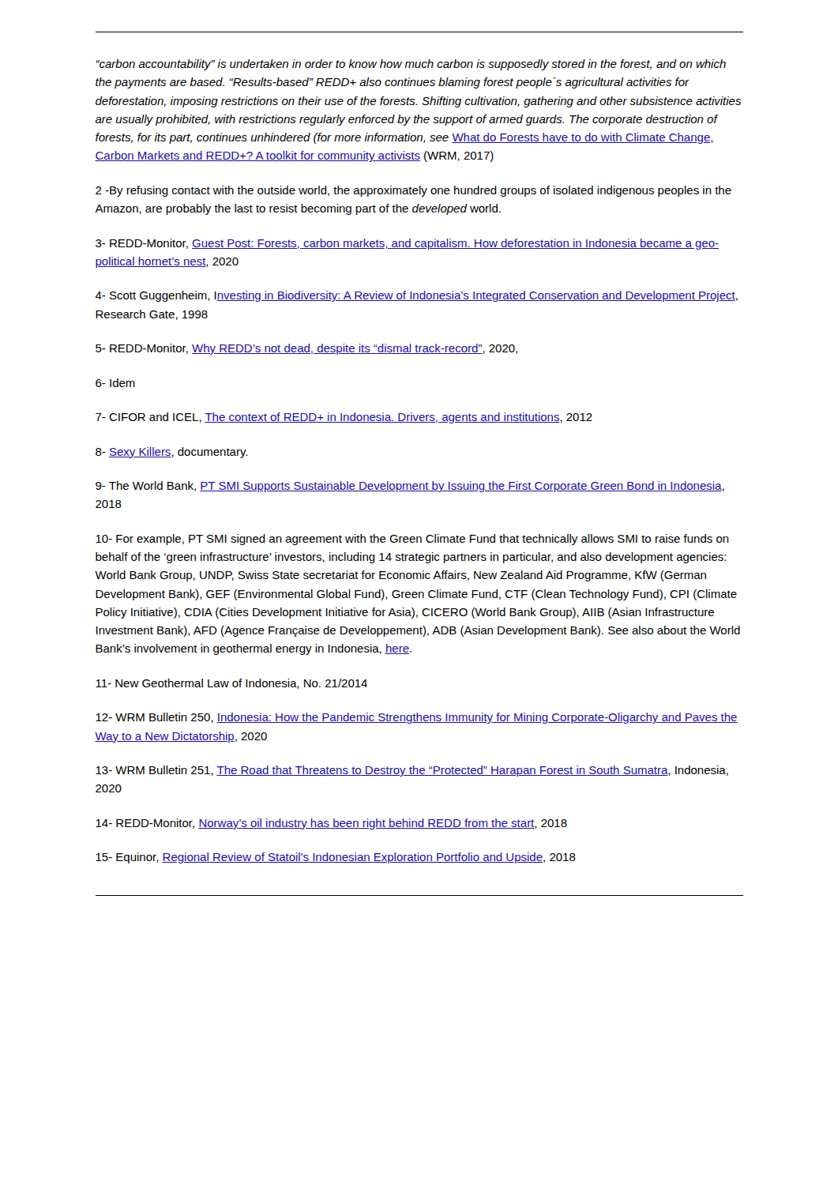“carbon accountability” is undertaken in order to know how much carbon is supposedly stored in the forest, and on which the payments are based. “Results-based” REDD+ also continues blaming forest people´s agricultural activities for deforestation, imposing restrictions on their use of the forests. Shifting cultivation, gathering and other subsistence activities are usually prohibited, with restrictions regularly enforced by the support of armed guards. The corporate destruction of forests, for its part, continues unhindered (for more information, see What do Forests have to do with Climate Change, Carbon Markets and REDD+? A toolkit for community activists (WRM, 2017)
2 -By refusing contact with the outside world, the approximately one hundred groups of isolated indigenous peoples in the Amazon, are probably the last to resist becoming part of the developed world.
3- REDD-Monitor, Guest Post: Forests, carbon markets, and capitalism. How deforestation in Indonesia became a geo-political hornet’s nest, 2020
4- Scott Guggenheim, Investing in Biodiversity: A Review of Indonesia’s Integrated Conservation and Development Project, Research Gate, 1998
5- REDD-Monitor, Why REDD’s not dead, despite its “dismal track-record”, 2020,
6- Idem
7- CIFOR and ICEL, The context of REDD+ in Indonesia. Drivers, agents and institutions, 2012
8- Sexy Killers, documentary.
9- The World Bank, PT SMI Supports Sustainable Development by Issuing the First Corporate Green Bond in Indonesia, 2018
10- For example, PT SMI signed an agreement with the Green Climate Fund that technically allows SMI to raise funds on behalf of the ‘green infrastructure’ investors, including 14 strategic partners in particular, and also development agencies: World Bank Group, UNDP, Swiss State secretariat for Economic Affairs, New Zealand Aid Programme, KfW (German Development Bank), GEF (Environmental Global Fund), Green Climate Fund, CTF (Clean Technology Fund), CPI (Climate Policy Initiative), CDIA (Cities Development Initiative for Asia), CICERO (World Bank Group), AIIB (Asian Infrastructure Investment Bank), AFD (Agence Française de Developpement), ADB (Asian Development Bank). See also about the World Bank’s involvement in geothermal energy in Indonesia, here.
11- New Geothermal Law of Indonesia, No. 21/2014
12- WRM Bulletin 250, Indonesia: How the Pandemic Strengthens Immunity for Mining Corporate-Oligarchy and Paves the Way to a New Dictatorship, 2020
13- WRM Bulletin 251, The Road that Threatens to Destroy the “Protected” Harapan Forest in South Sumatra, Indonesia, 2020
14- REDD-Monitor, Norway’s oil industry has been right behind REDD from the start, 2018
15- Equinor, Regional Review of Statoil's Indonesian Exploration Portfolio and Upside, 2018